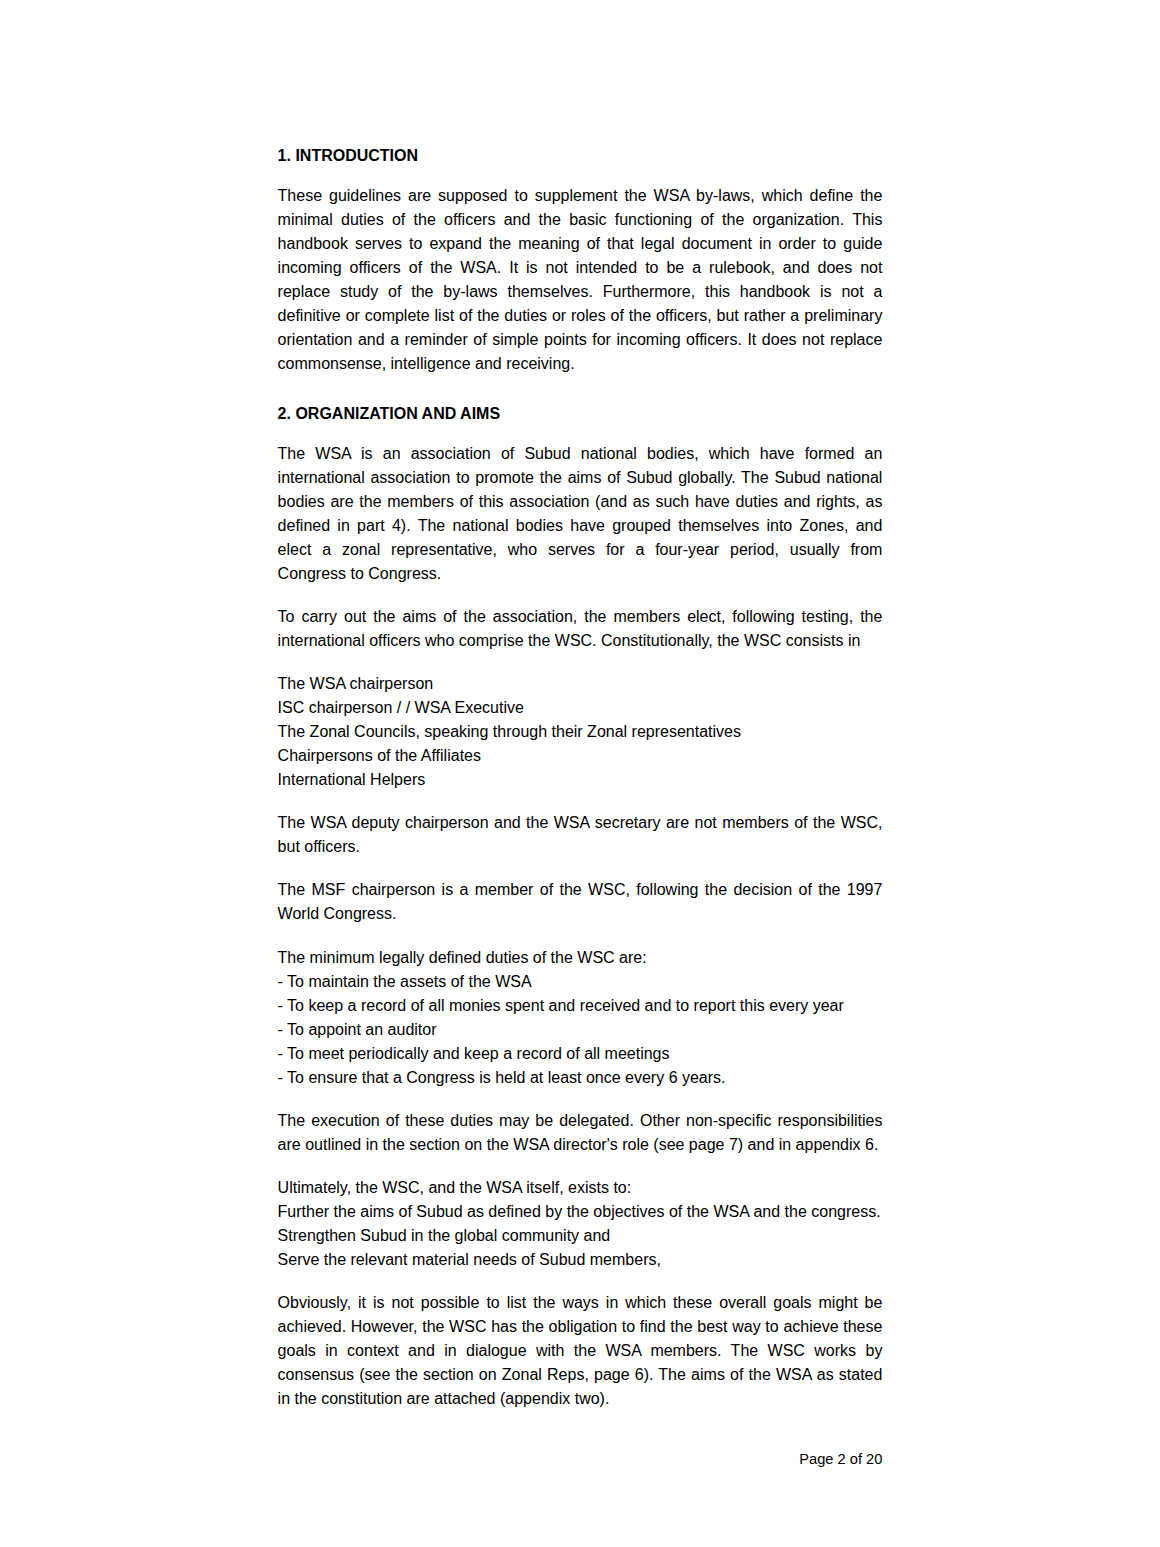1. INTRODUCTION
These guidelines are supposed to supplement the WSA by-laws, which define the minimal duties of the officers and the basic functioning of the organization. This handbook serves to expand the meaning of that legal document in order to guide incoming officers of the WSA. It is not intended to be a rulebook, and does not replace study of the by-laws themselves. Furthermore, this handbook is not a definitive or complete list of the duties or roles of the officers, but rather a preliminary orientation and a reminder of simple points for incoming officers. It does not replace commonsense, intelligence and receiving.
2. ORGANIZATION AND AIMS
The WSA is an association of Subud national bodies, which have formed an international association to promote the aims of Subud globally. The Subud national bodies are the members of this association (and as such have duties and rights, as defined in part 4). The national bodies have grouped themselves into Zones, and elect a zonal representative, who serves for a four-year period, usually from Congress to Congress.
To carry out the aims of the association, the members elect, following testing, the international officers who comprise the WSC. Constitutionally, the WSC consists in
The WSA chairperson
ISC chairperson / / WSA Executive
The Zonal Councils, speaking through their Zonal representatives
Chairpersons of the Affiliates
International Helpers
The WSA deputy chairperson and the WSA secretary are not members of the WSC, but officers.
The MSF chairperson is a member of the WSC, following the decision of the 1997 World Congress.
The minimum legally defined duties of the WSC are:
- To maintain the assets of the WSA
- To keep a record of all monies spent and received and to report this every year
- To appoint an auditor
- To meet periodically and keep a record of all meetings
- To ensure that a Congress is held at least once every 6 years.
The execution of these duties may be delegated. Other non-specific responsibilities are outlined in the section on the WSA director's role (see page 7) and in appendix 6.
Ultimately, the WSC, and the WSA itself, exists to:
Further the aims of Subud as defined by the objectives of the WSA and the congress.
Strengthen Subud in the global community and
Serve the relevant material needs of Subud members,
Obviously, it is not possible to list the ways in which these overall goals might be achieved. However, the WSC has the obligation to find the best way to achieve these goals in context and in dialogue with the WSA members. The WSC works by consensus (see the section on Zonal Reps, page 6). The aims of the WSA as stated in the constitution are attached (appendix two).
Page 2 of 20